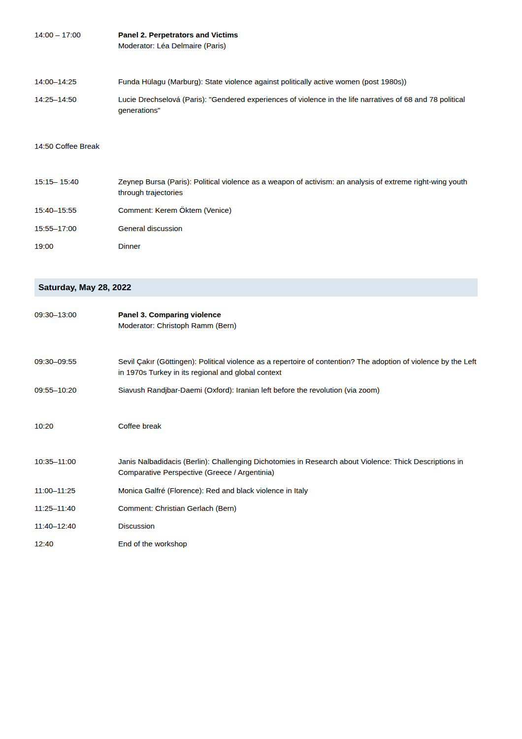| 14:00 – 17:00 | Panel 2. Perpetrators and Victims Moderator: Léa Delmaire (Paris) |
| 14:00–14:25 | Funda Hülagu (Marburg): State violence against politically active women (post 1980s)) |
| 14:25–14:50 | Lucie Drechselová (Paris): "Gendered experiences of violence in the life narratives of 68 and 78 political generations" |
| 14:50 Coffee Break | |
| 15:15– 15:40 | Zeynep Bursa (Paris): Political violence as a weapon of activism: an analysis of extreme right-wing youth through trajectories |
| 15:40–15:55 | Comment: Kerem Öktem (Venice) |
| 15:55–17:00 | General discussion |
| 19:00 | Dinner |
Saturday, May 28, 2022
| 09:30–13:00 | Panel 3. Comparing violence Moderator: Christoph Ramm (Bern) |
| 09:30–09:55 | Sevil Çakır (Göttingen): Political violence as a repertoire of contention? The adoption of violence by the Left in 1970s Turkey in its regional and global context |
| 09:55–10:20 | Siavush Randjbar-Daemi (Oxford): Iranian left before the revolution (via zoom) |
| 10:20 | Coffee break |
| 10:35–11:00 | Janis Nalbadidacis (Berlin): Challenging Dichotomies in Research about Violence: Thick Descriptions in Comparative Perspective (Greece / Argentinia) |
| 11:00–11:25 | Monica Galfré (Florence): Red and black violence in Italy |
| 11:25–11:40 | Comment: Christian Gerlach (Bern) |
| 11:40–12:40 | Discussion |
| 12:40 | End of the workshop |